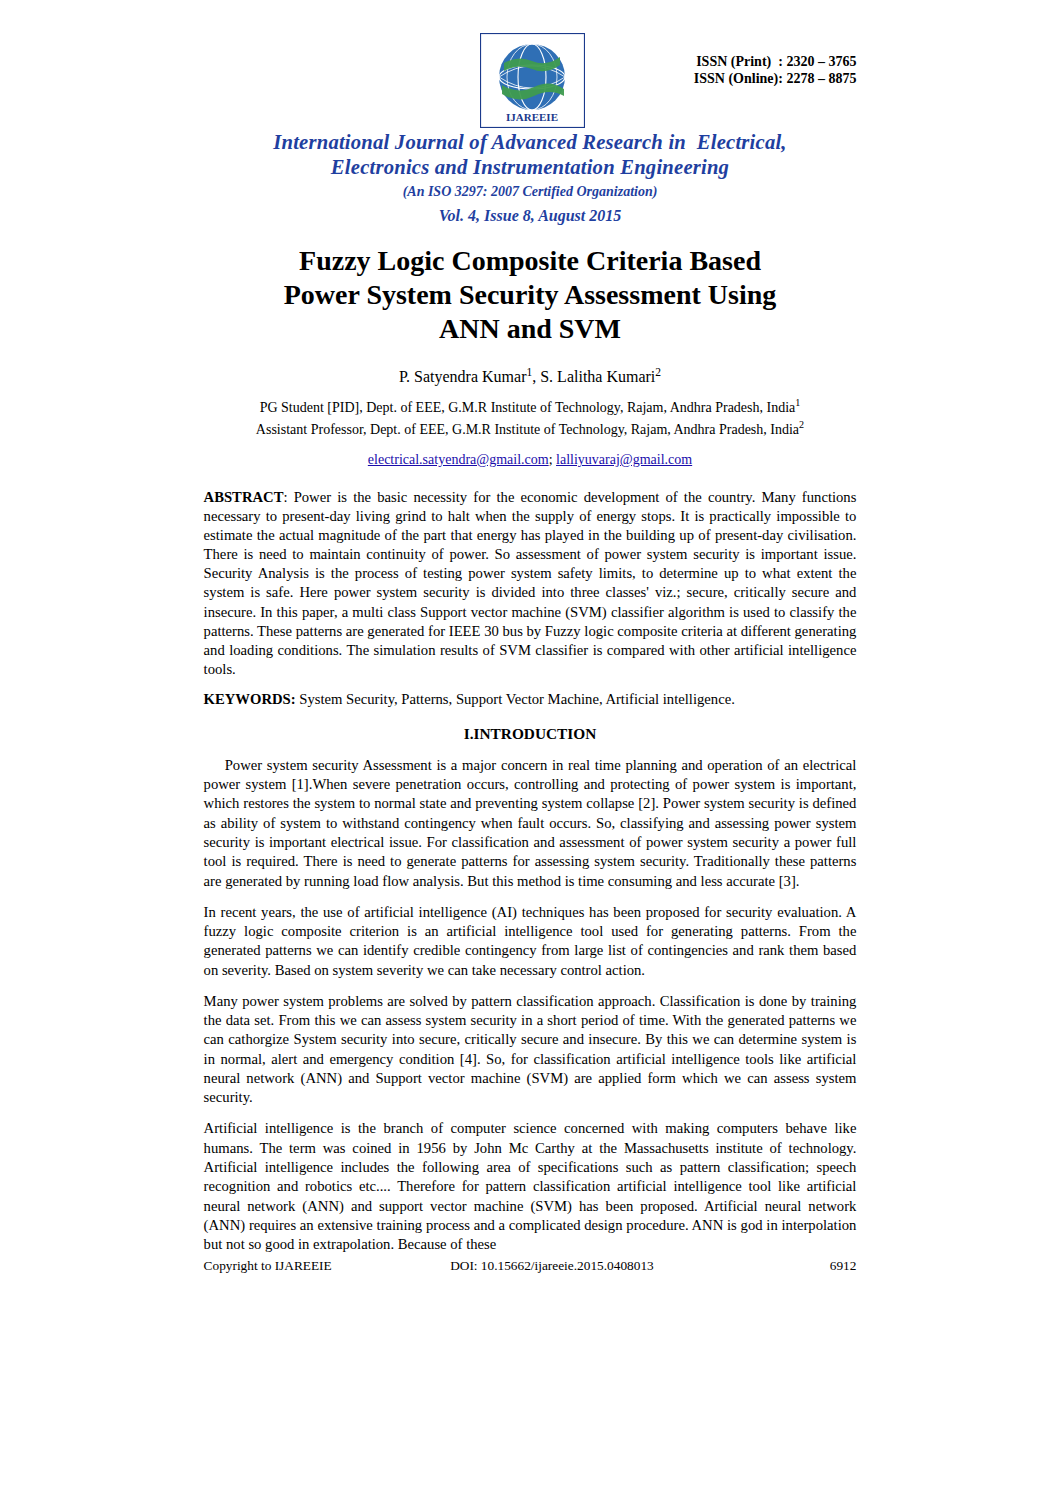ISSN (Print) : 2320 – 3765
ISSN (Online): 2278 – 8875
IJAREEIE
International Journal of Advanced Research in Electrical,
Electronics and Instrumentation Engineering
(An ISO 3297: 2007 Certified Organization)
Vol. 4, Issue 8, August 2015
Fuzzy Logic Composite Criteria Based
Power System Security Assessment Using
ANN and SVM
P. Satyendra Kumar1, S. Lalitha Kumari2
PG Student [PID], Dept. of EEE, G.M.R Institute of Technology, Rajam, Andhra Pradesh, India1
Assistant Professor, Dept. of EEE, G.M.R Institute of Technology, Rajam, Andhra Pradesh, India2
electrical.satyendra@gmail.com; lalliyuvaraj@gmail.com
ABSTRACT: Power is the basic necessity for the economic development of the country. Many functions necessary to present-day living grind to halt when the supply of energy stops. It is practically impossible to estimate the actual magnitude of the part that energy has played in the building up of present-day civilisation. There is need to maintain continuity of power. So assessment of power system security is important issue. Security Analysis is the process of testing power system safety limits, to determine up to what extent the system is safe. Here power system security is divided into three classes' viz.; secure, critically secure and insecure. In this paper, a multi class Support vector machine (SVM) classifier algorithm is used to classify the patterns. These patterns are generated for IEEE 30 bus by Fuzzy logic composite criteria at different generating and loading conditions. The simulation results of SVM classifier is compared with other artificial intelligence tools.
KEYWORDS: System Security, Patterns, Support Vector Machine, Artificial intelligence.
I.INTRODUCTION
Power system security Assessment is a major concern in real time planning and operation of an electrical power system [1].When severe penetration occurs, controlling and protecting of power system is important, which restores the system to normal state and preventing system collapse [2]. Power system security is defined as ability of system to withstand contingency when fault occurs. So, classifying and assessing power system security is important electrical issue. For classification and assessment of power system security a power full tool is required. There is need to generate patterns for assessing system security. Traditionally these patterns are generated by running load flow analysis. But this method is time consuming and less accurate [3].
In recent years, the use of artificial intelligence (AI) techniques has been proposed for security evaluation. A fuzzy logic composite criterion is an artificial intelligence tool used for generating patterns. From the generated patterns we can identify credible contingency from large list of contingencies and rank them based on severity. Based on system severity we can take necessary control action.
Many power system problems are solved by pattern classification approach. Classification is done by training the data set. From this we can assess system security in a short period of time. With the generated patterns we can cathorgize System security into secure, critically secure and insecure. By this we can determine system is in normal, alert and emergency condition [4]. So, for classification artificial intelligence tools like artificial neural network (ANN) and Support vector machine (SVM) are applied form which we can assess system security.
Artificial intelligence is the branch of computer science concerned with making computers behave like humans. The term was coined in 1956 by John Mc Carthy at the Massachusetts institute of technology. Artificial intelligence includes the following area of specifications such as pattern classification; speech recognition and robotics etc.... Therefore for pattern classification artificial intelligence tool like artificial neural network (ANN) and support vector machine (SVM) has been proposed. Artificial neural network (ANN) requires an extensive training process and a complicated design procedure. ANN is god in interpolation but not so good in extrapolation. Because of these
Copyright to IJAREEIE DOI: 10.15662/ijareeie.2015.0408013 6912